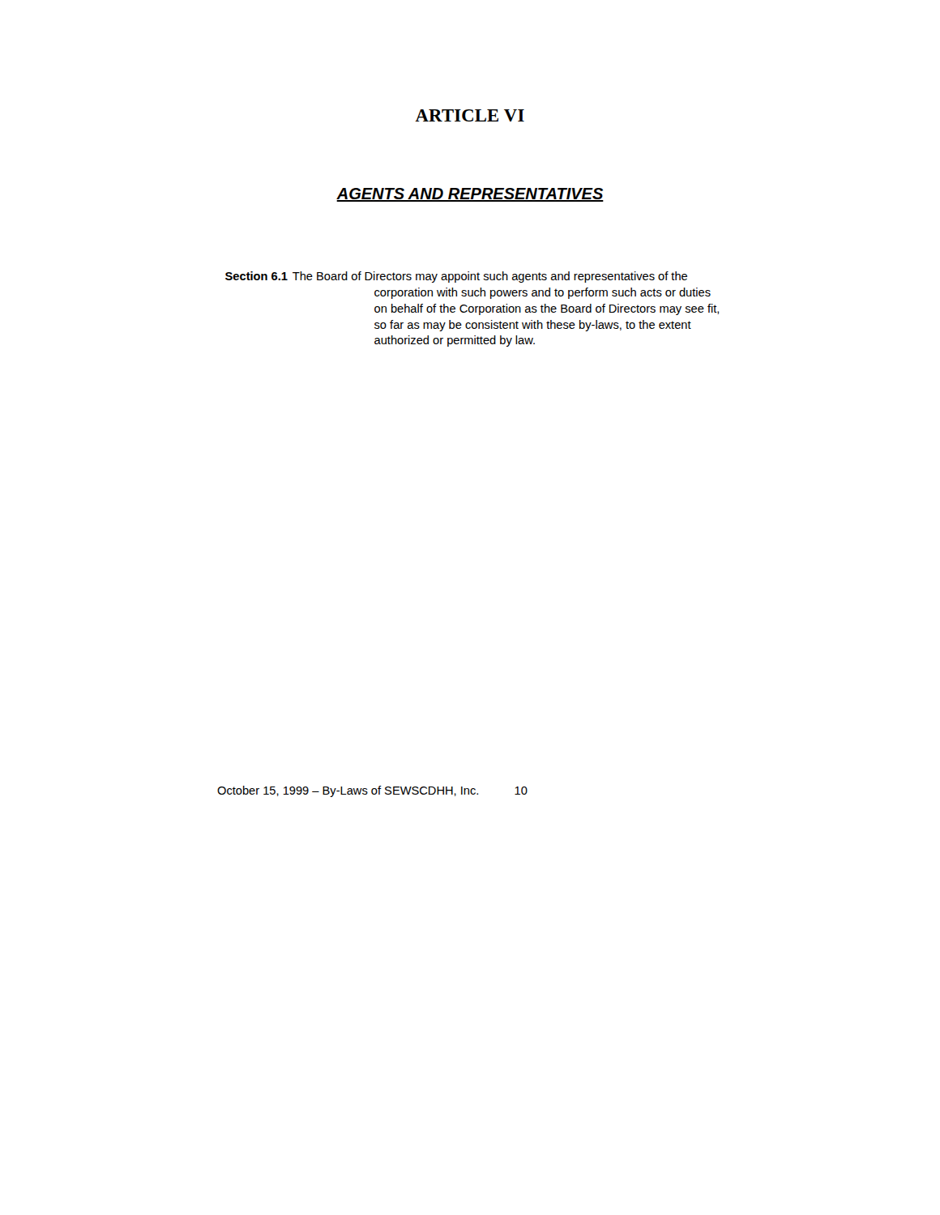ARTICLE VI
AGENTS AND REPRESENTATIVES
Section 6.1
The Board of Directors may appoint such agents and representatives of the
corporation with such powers and to perform such acts or duties on behalf of the Corporation as the Board of Directors may see fit, so far as may be consistent with these by-laws, to the extent authorized or permitted by law.
October 15, 1999 – By-Laws of SEWSCDHH, Inc.10